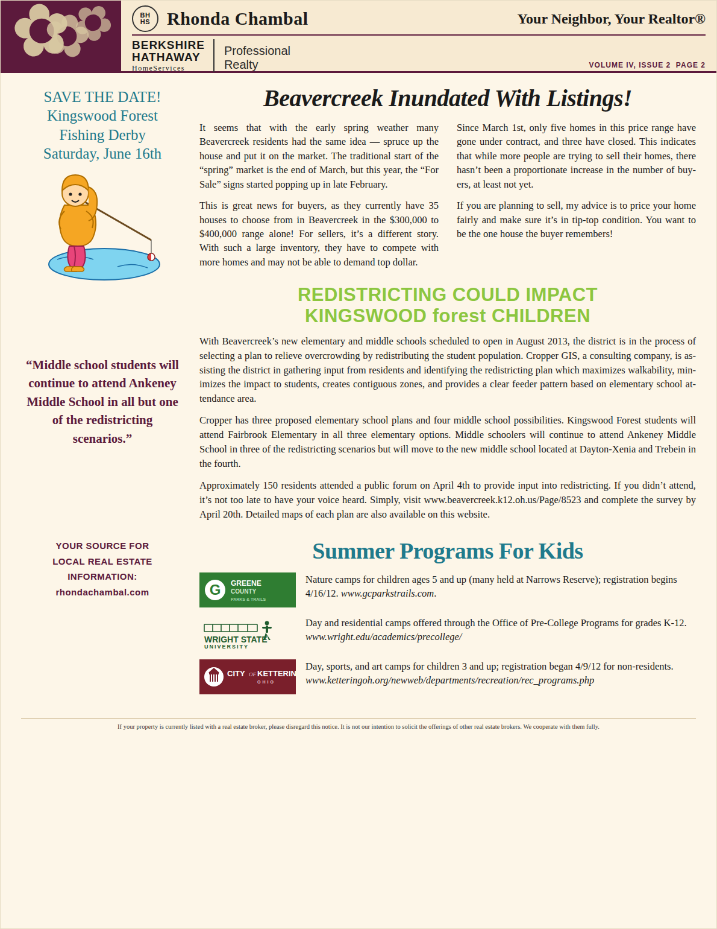✿ ✿ ✿
BH
HS
Rhonda Chambal
Your Neighbor, Your Realtor®
Berkshire
Hathaway HomeServices
Professional
Realty
Volume IV, Issue 2 Page 2
SAVE THE DATE!
Kingswood Forest
Fishing Derby
Saturday, June 16th
“Middle school students will continue to attend Ankeney Middle School in all but one of the redistricting scenarios.”
Your source for
local real estate
information:
rhondachambal.com
Beavercreek Inundated With Listings!
It seems that with the early spring weather many Beavercreek residents had the same idea — spruce up the house and put it on the market. The traditional start of the “spring” market is the end of March, but this year, the “For Sale” signs started popping up in late February.
This is great news for buyers, as they currently have 35 houses to choose from in Beavercreek in the $300,000 to $400,000 range alone! For sellers, it’s a different story. With such a large inventory, they have to compete with more homes and may not be able to demand top dollar.
Since March 1st, only five homes in this price range have gone under contract, and three have closed. This indicates that while more people are trying to sell their homes, there hasn’t been a proportionate increase in the number of buyers, at least not yet.
If you are planning to sell, my advice is to price your home fairly and make sure it’s in tip-top condition. You want to be the one house the buyer remembers!
Redistricting Could Impact
Kingswood forest Children
With Beavercreek’s new elementary and middle schools scheduled to open in August 2013, the district is in the process of selecting a plan to relieve overcrowding by redistributing the student population. Cropper GIS, a consulting company, is assisting the district in gathering input from residents and identifying the redistricting plan which maximizes walkability, minimizes the impact to students, creates contiguous zones, and provides a clear feeder pattern based on elementary school attendance area.
Cropper has three proposed elementary school plans and four middle school possibilities. Kingswood Forest students will attend Fairbrook Elementary in all three elementary options. Middle schoolers will continue to attend Ankeney Middle School in three of the redistricting scenarios but will move to the new middle school located at Dayton-Xenia and Trebein in the fourth.
Approximately 150 residents attended a public forum on April 4th to provide input into redistricting. If you didn’t attend, it’s not too late to have your voice heard. Simply, visit www.beavercreek.k12.oh.us/Page/8523 and complete the survey by April 20th. Detailed maps of each plan are also available on this website.
Summer Programs For Kids
G GREENE COUNTY PARKS & TRAILS
Nature camps for children ages 5 and up (many held at Narrows Reserve); registration begins 4/16/12. www.gcparkstrails.com.
WRIGHT STATE UNIVERSITY
Day and residential camps offered through the Office of Pre-College Programs for grades K-12. www.wright.edu/academics/precollege/
CITY OF KETTERING OHIO
Day, sports, and art camps for children 3 and up; registration began 4/9/12 for non-residents. www.ketteringoh.org/newweb/departments/recreation/rec_programs.php
If your property is currently listed with a real estate broker, please disregard this notice. It is not our intention to solicit the offerings of other real estate brokers. We cooperate with them fully.